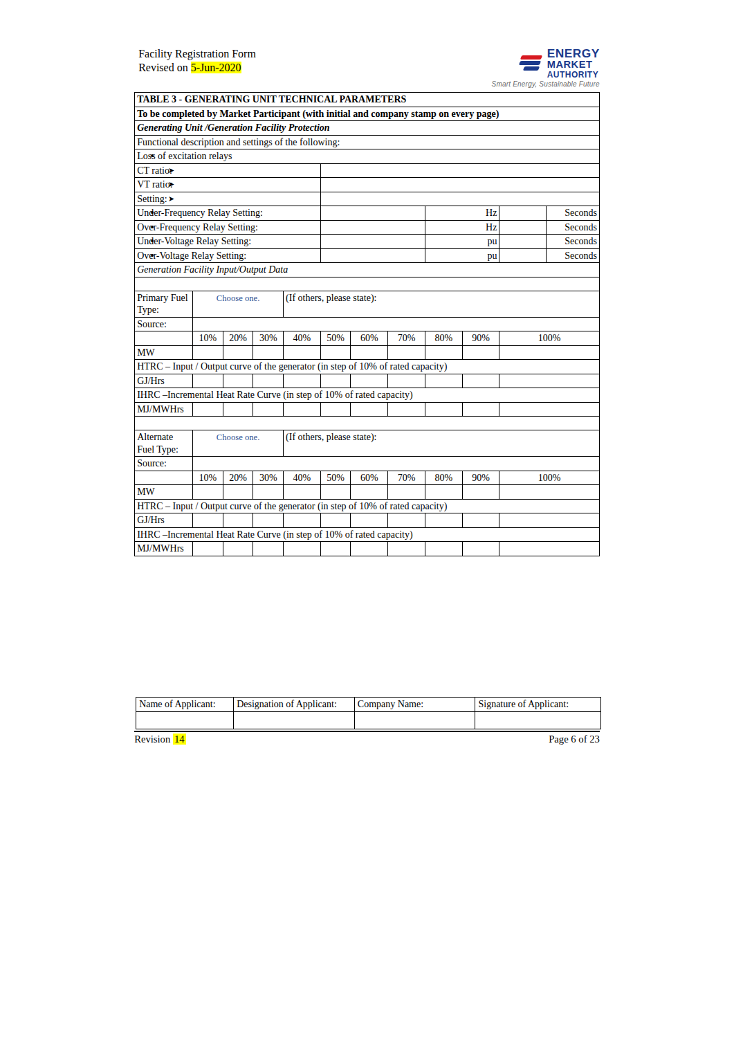Facility Registration Form
Revised on 5-Jun-2020
ENERGY
MARKET
AUTHORITY
Smart Energy, Sustainable Future
| TABLE 3 - GENERATING UNIT TECHNICAL PARAMETERS |
| To be completed by Market Participant (with initial and company stamp on every page) |
| Generating Unit /Generation Facility Protection |
| Functional description and settings of the following: |
| Loss of excitation relays |
| CT ratio: | |
| VT ratio: | |
| Setting: | |
| Under-Frequency Relay Setting: | | Hz | | Seconds |
| Over-Frequency Relay Setting: | | Hz | | Seconds |
| Under-Voltage Relay Setting: | | pu | | Seconds |
| Over-Voltage Relay Setting: | | pu | | Seconds |
| Generation Facility Input/Output Data |
| Primary Fuel Type: | Choose one. | (If others, please state): |
| Source: | |
| | 10% | 20% | 30% | 40% | 50% | 60% | 70% | 80% | 90% | 100% |
| MW | | | | | | | | | | |
| HTRC – Input / Output curve of the generator (in step of 10% of rated capacity) |
| GJ/Hrs | | | | | | | | | | |
| IHRC –Incremental Heat Rate Curve (in step of 10% of rated capacity) |
| MJ/MWHrs | | | | | | | | | | |
| Alternate Fuel Type: | Choose one. | (If others, please state): |
| Source: | |
| | 10% | 20% | 30% | 40% | 50% | 60% | 70% | 80% | 90% | 100% |
| MW | | | | | | | | | | |
| HTRC – Input / Output curve of the generator (in step of 10% of rated capacity) |
| GJ/Hrs | | | | | | | | | | |
| IHRC –Incremental Heat Rate Curve (in step of 10% of rated capacity) |
| MJ/MWHrs | | | | | | | | | | |
| Name of Applicant: | Designation of Applicant: | Company Name: | Signature of Applicant: |
Revision 14
Page 6 of 23